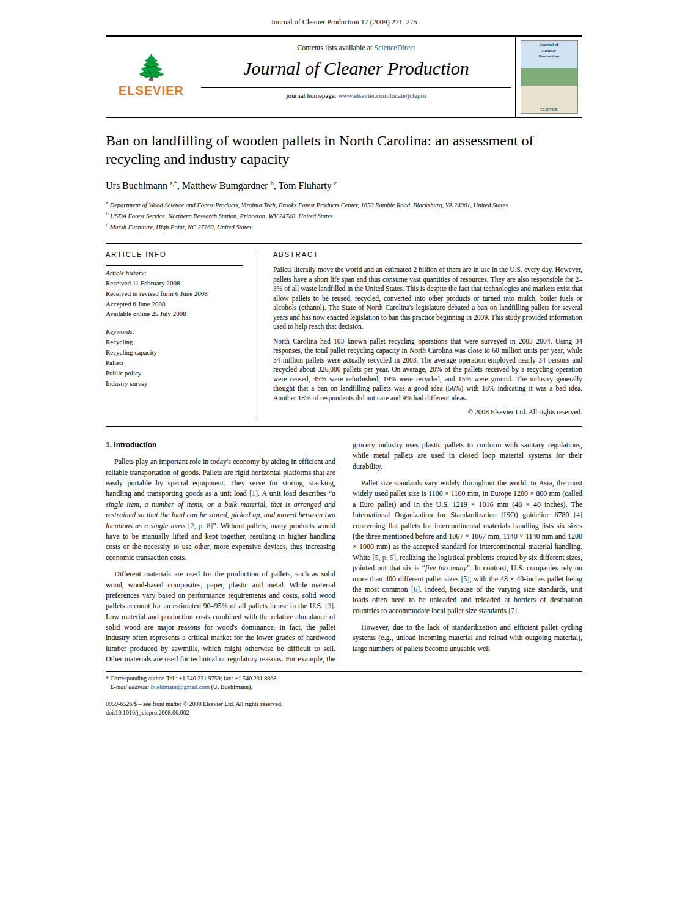Journal of Cleaner Production 17 (2009) 271–275
🌲
ELSEVIER
Contents lists available at ScienceDirect
Journal of Cleaner Production
journal homepage: www.elsevier.com/locate/jclepro
Journal of
Cleaner
Production
ELSEVIER
Ban on landfilling of wooden pallets in North Carolina: an assessment of recycling and industry capacity
Urs Buehlmann a,*, Matthew Bumgardner b, Tom Fluharty c
a Department of Wood Science and Forest Products, Virginia Tech, Brooks Forest Products Center, 1650 Ramble Road, Blacksburg, VA 24061, United States
b USDA Forest Service, Northern Research Station, Princeton, WV 24740, United States
c Marsh Furniture, High Point, NC 27260, United States
Article info
Article history:
Received 11 February 2008
Received in revised form 6 June 2008
Accepted 6 June 2008
Available online 25 July 2008
Keywords:
Recycling
Recycling capacity
Pallets
Public policy
Industry survey
Abstract
Pallets literally move the world and an estimated 2 billion of them are in use in the U.S. every day. However, pallets have a short life span and thus consume vast quantities of resources. They are also responsible for 2–3% of all waste landfilled in the United States. This is despite the fact that technologies and markets exist that allow pallets to be reused, recycled, converted into other products or turned into mulch, boiler fuels or alcohols (ethanol). The State of North Carolina's legislature debated a ban on landfilling pallets for several years and has now enacted legislation to ban this practice beginning in 2009. This study provided information used to help reach that decision.
North Carolina had 103 known pallet recycling operations that were surveyed in 2003–2004. Using 34 responses, the total pallet recycling capacity in North Carolina was close to 60 million units per year, while 34 million pallets were actually recycled in 2003. The average operation employed nearly 34 persons and recycled about 326,000 pallets per year. On average, 20% of the pallets received by a recycling operation were reused, 45% were refurbished, 19% were recycled, and 15% were ground. The industry generally thought that a ban on landfilling pallets was a good idea (56%) with 18% indicating it was a bad idea. Another 18% of respondents did not care and 9% had different ideas.
© 2008 Elsevier Ltd. All rights reserved.
1. Introduction
Pallets play an important role in today's economy by aiding in efficient and reliable transportation of goods. Pallets are rigid horizontal platforms that are easily portable by special equipment. They serve for storing, stacking, handling and transporting goods as a unit load [1]. A unit load describes “a single item, a number of items, or a bulk material, that is arranged and restrained so that the load can be stored, picked up, and moved between two locations as a single mass [2, p. 8]”. Without pallets, many products would have to be manually lifted and kept together, resulting in higher handling costs or the necessity to use other, more expensive devices, thus increasing economic transaction costs.
Different materials are used for the production of pallets, such as solid wood, wood-based composites, paper, plastic and metal. While material preferences vary based on performance requirements and costs, solid wood pallets account for an estimated 90–95% of all pallets in use in the U.S. [3]. Low material and production costs combined with the relative abundance of solid wood are major reasons for wood's dominance. In fact, the pallet industry often represents a critical market for the lower grades of hardwood lumber produced by sawmills, which might otherwise be difficult to sell. Other materials are used for technical or regulatory reasons. For example, the grocery industry uses plastic pallets to conform with sanitary regulations, while metal pallets are used in closed loop material systems for their durability.
Pallet size standards vary widely throughout the world. In Asia, the most widely used pallet size is 1100 × 1100 mm, in Europe 1200 × 800 mm (called a Euro pallet) and in the U.S. 1219 × 1016 mm (48 × 40 inches). The International Organization for Standardization (ISO) guideline 6780 [4] concerning flat pallets for intercontinental materials handling lists six sizes (the three mentioned before and 1067 × 1067 mm, 1140 × 1140 mm and 1200 × 1000 mm) as the accepted standard for intercontinental material handling. White [5, p. 5], realizing the logistical problems created by six different sizes, pointed out that six is “five too many”. In contrast, U.S. companies rely on more than 400 different pallet sizes [5], with the 48 × 40-inches pallet being the most common [6]. Indeed, because of the varying size standards, unit loads often need to be unloaded and reloaded at borders of destination countries to accommodate local pallet size standards [7].
However, due to the lack of standardization and efficient pallet cycling systems (e.g., unload incoming material and reload with outgoing material), large numbers of pallets become unusable well
* Corresponding author. Tel.: +1 540 231 9759; fax: +1 540 231 8868.
E-mail address: buehlmann@gmail.com (U. Buehlmann).
0959-6526/$ – see front matter © 2008 Elsevier Ltd. All rights reserved.
doi:10.1016/j.jclepro.2008.06.002